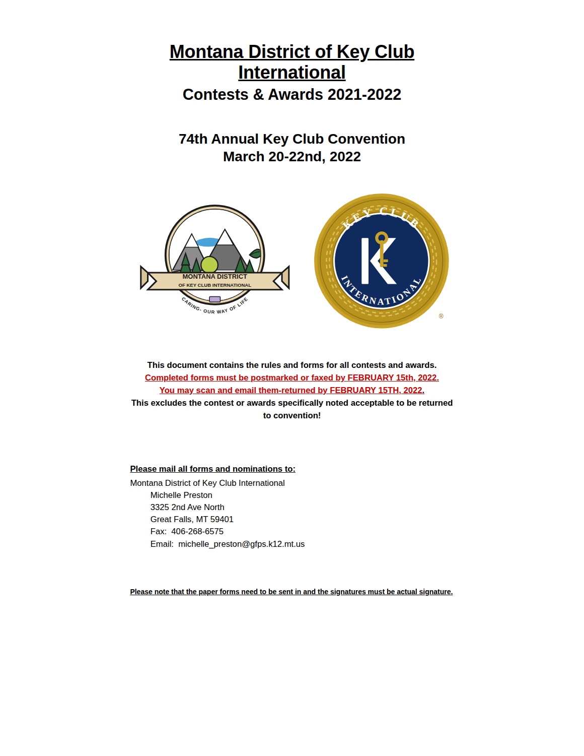Montana District of Key Club International
Contests & Awards 2021-2022
74th Annual Key Club Convention
March 20-22nd, 2022
MONTANA DISTRICT OF KEY CLUB INTERNATIONAL CARING- OUR WAY OF LIFE KEY CLUB INTERNATIONAL ®
This document contains the rules and forms for all contests and awards.
Completed forms must be postmarked or faxed by FEBRUARY 15th, 2022.
You may scan and email them-returned by FEBRUARY 15TH, 2022.
This excludes the contest or awards specifically noted acceptable to be returned to convention!
Please mail all forms and nominations to:
Montana District of Key Club International
Michelle Preston
3325 2nd Ave North
Great Falls, MT 59401
Fax: 406-268-6575
Email: michelle_preston@gfps.k12.mt.us
Please note that the paper forms need to be sent in and the signatures must be actual signature.